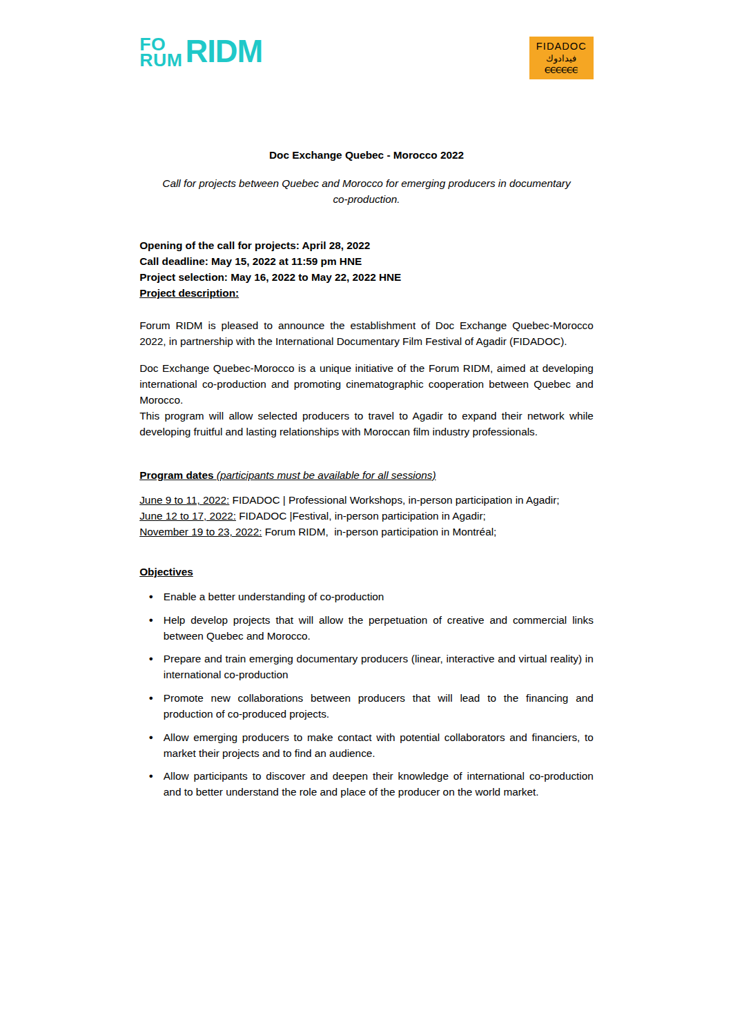FO
RUM
RIDM
FIDADOC
فيدادوك
ⲈⲈⲈⲈⲈⲈ
Doc Exchange Quebec - Morocco 2022
Call for projects between Quebec and Morocco for emerging producers in documentary
co-production.
Opening of the call for projects: April 28, 2022
Call deadline: May 15, 2022 at 11:59 pm HNE
Project selection: May 16, 2022 to May 22, 2022 HNE
Project description:
Forum RIDM is pleased to announce the establishment of Doc Exchange Quebec-Morocco 2022, in partnership with the International Documentary Film Festival of Agadir (FIDADOC).
Doc Exchange Quebec-Morocco is a unique initiative of the Forum RIDM, aimed at developing international co-production and promoting cinematographic cooperation between Quebec and Morocco.
This program will allow selected producers to travel to Agadir to expand their network while developing fruitful and lasting relationships with Moroccan film industry professionals.
Program dates (participants must be available for all sessions)
June 9 to 11, 2022: FIDADOC | Professional Workshops, in-person participation in Agadir;
June 12 to 17, 2022: FIDADOC |Festival, in-person participation in Agadir;
November 19 to 23, 2022: Forum RIDM, in-person participation in Montréal;
Objectives
Enable a better understanding of co-production
Help develop projects that will allow the perpetuation of creative and commercial links between Quebec and Morocco.
Prepare and train emerging documentary producers (linear, interactive and virtual reality) in international co-production
Promote new collaborations between producers that will lead to the financing and production of co-produced projects.
Allow emerging producers to make contact with potential collaborators and financiers, to market their projects and to find an audience.
Allow participants to discover and deepen their knowledge of international co-production and to better understand the role and place of the producer on the world market.